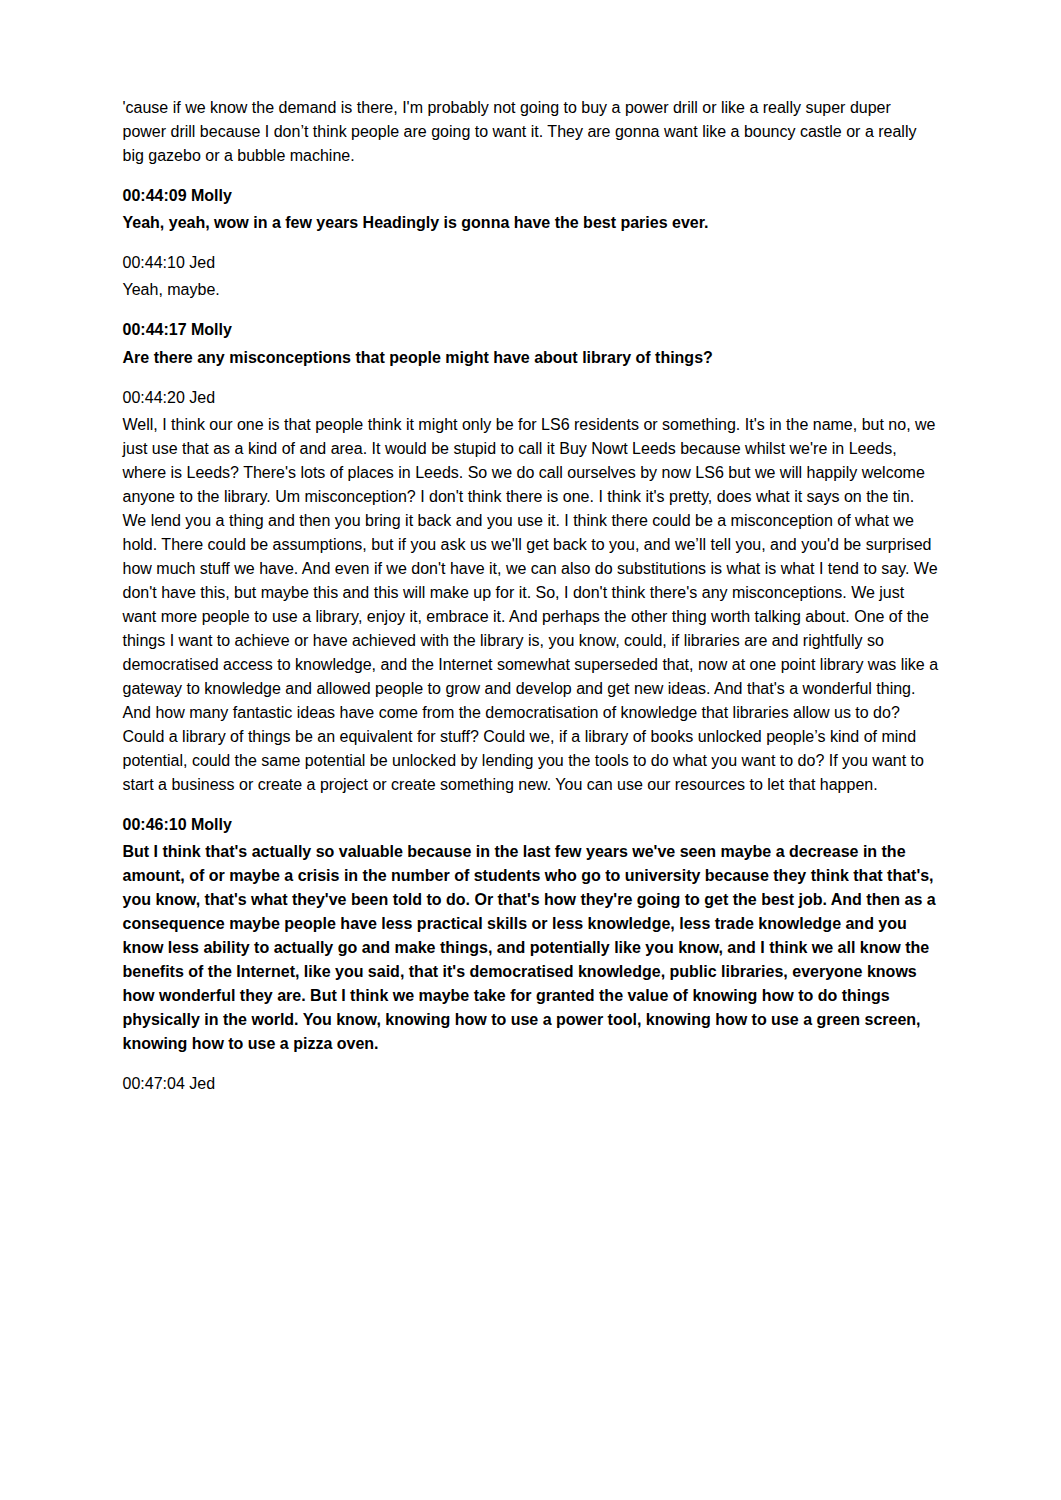'cause if we know the demand is there, I'm probably not going to buy a power drill or like a really super duper power drill because I don’t think people are going to want it. They are gonna want like a bouncy castle or a really big gazebo or a bubble machine.
00:44:09 Molly
Yeah, yeah, wow in a few years Headingly is gonna have the best paries ever.
00:44:10 Jed
Yeah, maybe.
00:44:17 Molly
Are there any misconceptions that people might have about library of things?
00:44:20 Jed
Well, I think our one is that people think it might only be for LS6 residents or something. It's in the name, but no, we just use that as a kind of and area. It would be stupid to call it Buy Nowt Leeds because whilst we're in Leeds, where is Leeds? There's lots of places in Leeds. So we do call ourselves by now LS6 but we will happily welcome anyone to the library. Um misconception? I don't think there is one. I think it's pretty, does what it says on the tin. We lend you a thing and then you bring it back and you use it. I think there could be a misconception of what we hold. There could be assumptions, but if you ask us we'll get back to you, and we’ll tell you, and you'd be surprised how much stuff we have. And even if we don't have it, we can also do substitutions is what is what I tend to say. We don't have this, but maybe this and this will make up for it. So, I don't think there's any misconceptions. We just want more people to use a library, enjoy it, embrace it. And perhaps the other thing worth talking about. One of the things I want to achieve or have achieved with the library is, you know, could, if libraries are and rightfully so democratised access to knowledge, and the Internet somewhat superseded that, now at one point library was like a gateway to knowledge and allowed people to grow and develop and get new ideas. And that's a wonderful thing. And how many fantastic ideas have come from the democratisation of knowledge that libraries allow us to do? Could a library of things be an equivalent for stuff? Could we, if a library of books unlocked people’s kind of mind potential, could the same potential be unlocked by lending you the tools to do what you want to do? If you want to start a business or create a project or create something new. You can use our resources to let that happen.
00:46:10 Molly
But I think that's actually so valuable because in the last few years we've seen maybe a decrease in the amount, of or maybe a crisis in the number of students who go to university because they think that that's, you know, that's what they've been told to do. Or that's how they're going to get the best job. And then as a consequence maybe people have less practical skills or less knowledge, less trade knowledge and you know less ability to actually go and make things, and potentially like you know, and I think we all know the benefits of the Internet, like you said, that it's democratised knowledge, public libraries, everyone knows how wonderful they are. But I think we maybe take for granted the value of knowing how to do things physically in the world. You know, knowing how to use a power tool, knowing how to use a green screen, knowing how to use a pizza oven.
00:47:04 Jed